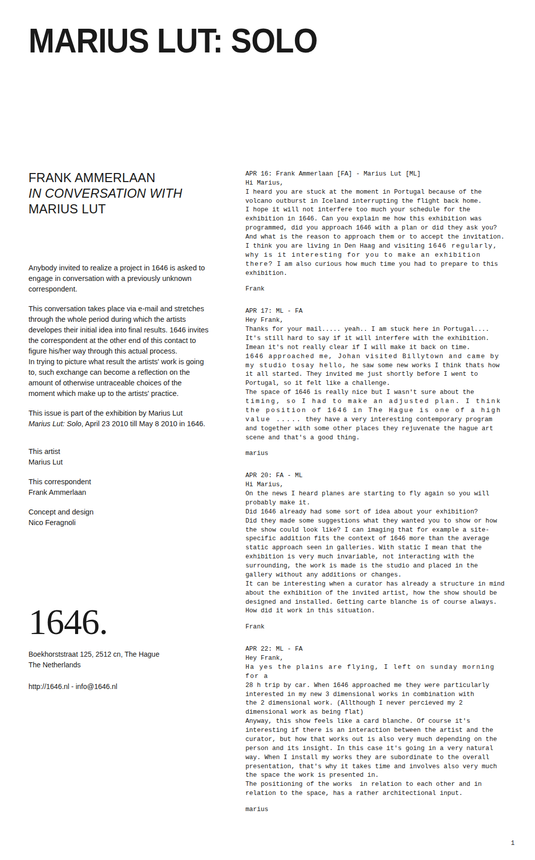Marius Lut: Solo
FRANK AMMERLAAN
IN CONVERSATION WITH
MARIUS LUT
Anybody invited to realize a project in 1646 is asked to engage in conversation with a previously unknown correspondent.
This conversation takes place via e-mail and stretches through the whole period during which the artists developes their initial idea into final results. 1646 invites the correspondent at the other end of this contact to figure his/her way through this actual process.
In trying to picture what result the artists' work is going to, such exchange can become a reflection on the amount of otherwise untraceable choices of the moment which make up to the artists' practice.
This issue is part of the exhibition by Marius Lut
Marius Lut: Solo, April 23 2010 till May 8 2010 in 1646.
This artist Marius Lut
This correspondent Frank Ammerlaan
Concept and design Nico Feragnoli
1646.
Boekhorststraat 125, 2512 cn, The Hague
The Netherlands
http://1646.nl - info@1646.nl
APR 16: Frank Ammerlaan [FA] - Marius Lut [ML] Hi Marius,
I heard you are stuck at the moment in Portugal because of the volcano outburst in Iceland interrupting the flight back home. I hope it will not interfere too much your schedule for the exhibition in 1646. Can you explain me how this exhibition was programmed, did you approach 1646 with a plan or did they ask you? And what is the reason to approach them or to accept the invitation. I think you are living in Den Haag and visiting 1646 regularly, why is it interesting for you to make an exhibition there? I am also curious how much time you had to prepare to this exhibition.
Frank
APR 17: ML - FA Hey Frank,
Thanks for your mail..... yeah.. I am stuck here in Portugal.... It's still hard to say if it will interfere with the exhibition. Imean it's not really clear if I will make it back on time. 1646 approached me, Johan visited Billytown and came by my studio tosay hello, he saw some new works I think thats how it all started. They invited me just shortly before I went to Portugal, so it felt like a challenge. The space of 1646 is really nice but I wasn't sure about the timing, so I had to make an adjusted plan. I think the position of 1646 in The Hague is one of a high value ..... they have a very interesting contemporary program and together with some other places they rejuvenate the hague art scene and that's a good thing.
marius
APR 20: FA - ML Hi Marius,
On the news I heard planes are starting to fly again so you will probably make it. Did 1646 already had some sort of idea about your exhibition? Did they made some suggestions what they wanted you to show or how the show could look like? I can imaging that for example a site-specific addition fits the context of 1646 more than the average static approach seen in galleries. With static I mean that the exhibition is very much invariable, not interacting with the surrounding, the work is made is the studio and placed in the gallery without any additions or changes. It can be interesting when a curator has already a structure in mind about the exhibition of the invited artist, how the show should be designed and installed. Getting carte blanche is of course always. How did it work in this situation.
Frank
APR 22: ML - FA Hey Frank,
Ha yes the plains are flying, I left on sunday morning for a 28 h trip by car. When 1646 approached me they were particularly interested in my new 3 dimensional works in combination with the 2 dimensional work. (Allthough I never percieved my 2 dimensional work as being flat) Anyway, this show feels like a card blanche. Of course it's interesting if there is an interaction between the artist and the curator, but how that works out is also very much depending on the person and its insight. In this case it's going in a very natural way. When I install my works they are subordinate to the overall presentation, that's why it takes time and involves also very much the space the work is presented in. The positioning of the works in relation to each other and in relation to the space, has a rather architectional input.
marius
1